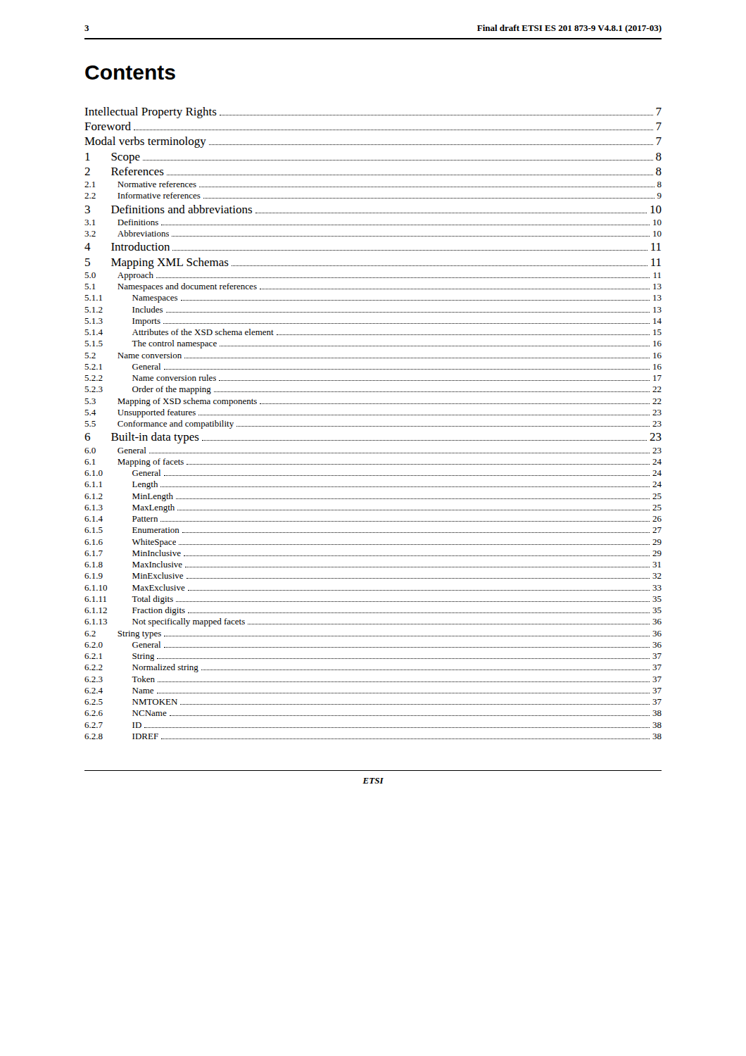3 Final draft ETSI ES 201 873-9 V4.8.1 (2017-03)
Contents
Intellectual Property Rights 7
Foreword 7
Modal verbs terminology 7
1 Scope 8
2 References 8
2.1 Normative references 8
2.2 Informative references 9
3 Definitions and abbreviations 10
3.1 Definitions 10
3.2 Abbreviations 10
4 Introduction 11
5 Mapping XML Schemas 11
5.0 Approach 11
5.1 Namespaces and document references 13
5.1.1 Namespaces 13
5.1.2 Includes 13
5.1.3 Imports 14
5.1.4 Attributes of the XSD schema element 15
5.1.5 The control namespace 16
5.2 Name conversion 16
5.2.1 General 16
5.2.2 Name conversion rules 17
5.2.3 Order of the mapping 22
5.3 Mapping of XSD schema components 22
5.4 Unsupported features 23
5.5 Conformance and compatibility 23
6 Built-in data types 23
6.0 General 23
6.1 Mapping of facets 24
6.1.0 General 24
6.1.1 Length 24
6.1.2 MinLength 25
6.1.3 MaxLength 25
6.1.4 Pattern 26
6.1.5 Enumeration 27
6.1.6 WhiteSpace 29
6.1.7 MinInclusive 29
6.1.8 MaxInclusive 31
6.1.9 MinExclusive 32
6.1.10 MaxExclusive 33
6.1.11 Total digits 35
6.1.12 Fraction digits 35
6.1.13 Not specifically mapped facets 36
6.2 String types 36
6.2.0 General 36
6.2.1 String 37
6.2.2 Normalized string 37
6.2.3 Token 37
6.2.4 Name 37
6.2.5 NMTOKEN 37
6.2.6 NCName 38
6.2.7 ID 38
6.2.8 IDREF 38
ETSI